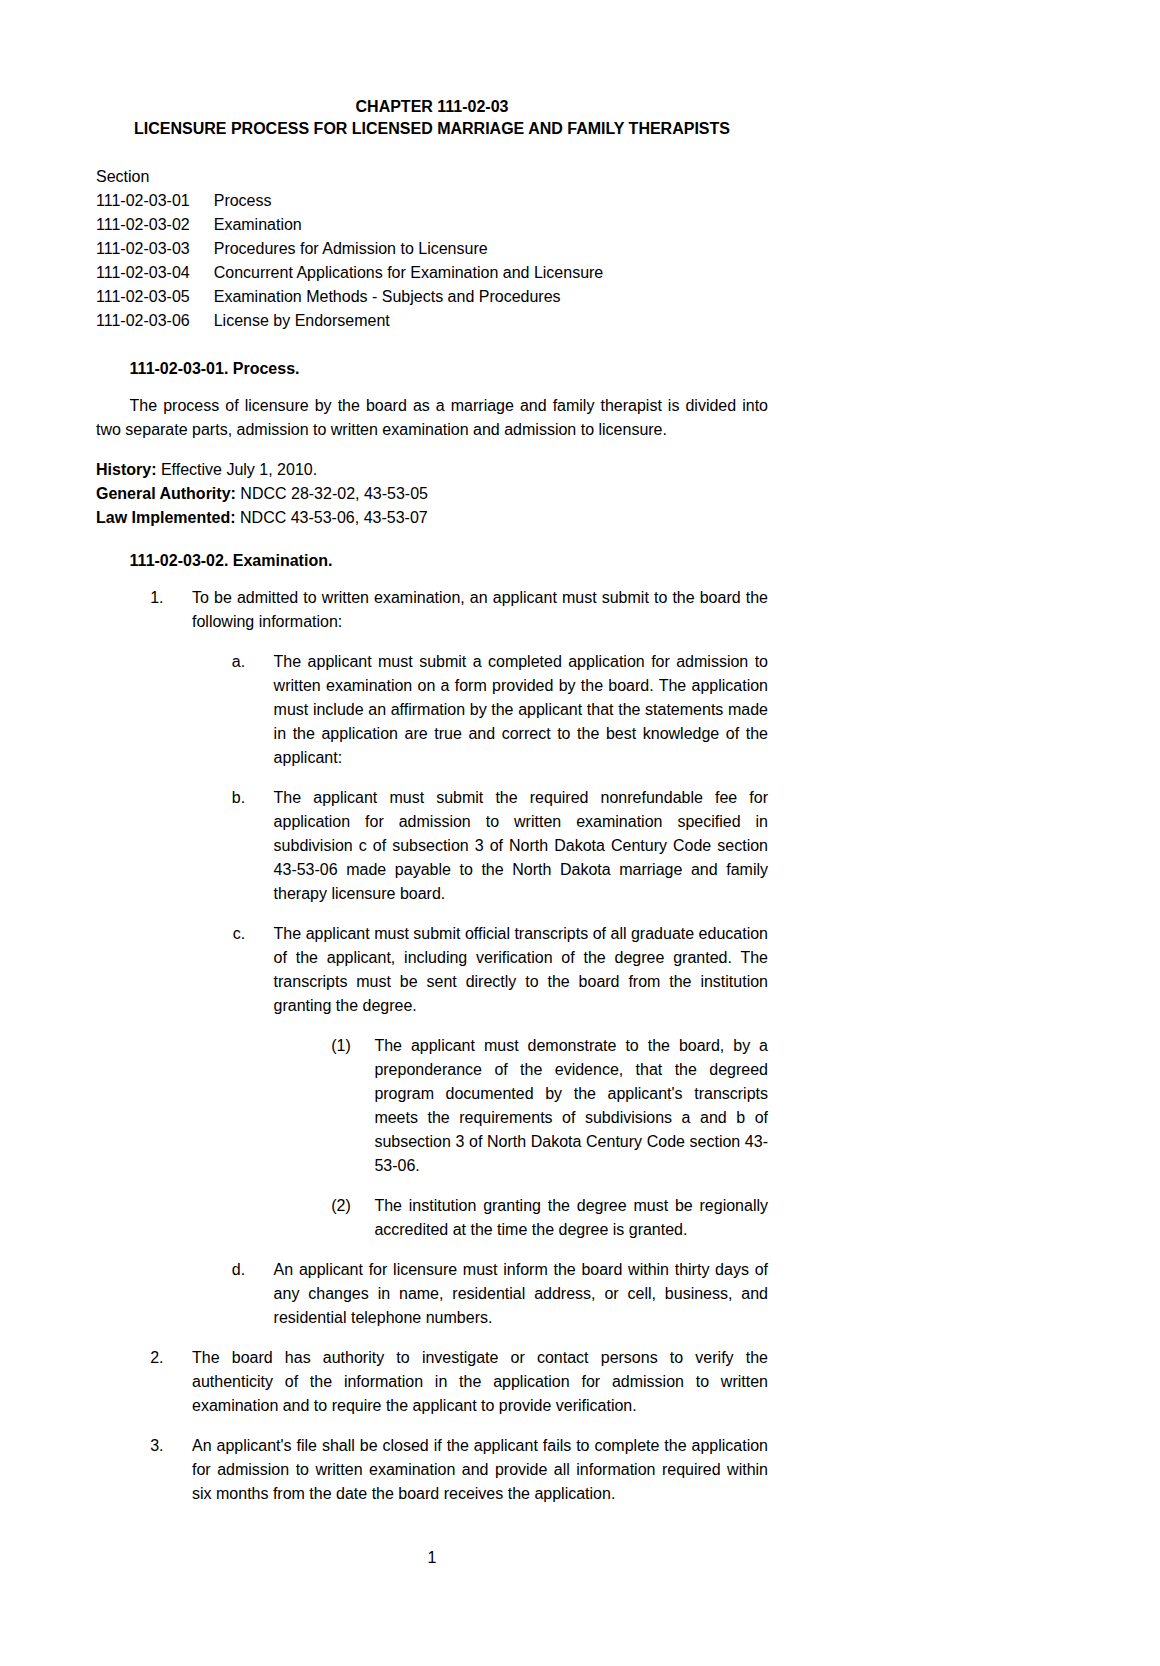CHAPTER 111-02-03
LICENSURE PROCESS FOR LICENSED MARRIAGE AND FAMILY THERAPISTS
Section
| 111-02-03-01 | Process |
| 111-02-03-02 | Examination |
| 111-02-03-03 | Procedures for Admission to Licensure |
| 111-02-03-04 | Concurrent Applications for Examination and Licensure |
| 111-02-03-05 | Examination Methods - Subjects and Procedures |
| 111-02-03-06 | License by Endorsement |
111-02-03-01. Process.
The process of licensure by the board as a marriage and family therapist is divided into two separate parts, admission to written examination and admission to licensure.
History: Effective July 1, 2010.
General Authority: NDCC 28-32-02, 43-53-05
Law Implemented: NDCC 43-53-06, 43-53-07
111-02-03-02. Examination.
To be admitted to written examination, an applicant must submit to the board the following information:
The applicant must submit a completed application for admission to written examination on a form provided by the board. The application must include an affirmation by the applicant that the statements made in the application are true and correct to the best knowledge of the applicant:
The applicant must submit the required nonrefundable fee for application for admission to written examination specified in subdivision c of subsection 3 of North Dakota Century Code section 43-53-06 made payable to the North Dakota marriage and family therapy licensure board.
The applicant must submit official transcripts of all graduate education of the applicant, including verification of the degree granted. The transcripts must be sent directly to the board from the institution granting the degree.
The applicant must demonstrate to the board, by a preponderance of the evidence, that the degreed program documented by the applicant's transcripts meets the requirements of subdivisions a and b of subsection 3 of North Dakota Century Code section 43-53-06.
The institution granting the degree must be regionally accredited at the time the degree is granted.
An applicant for licensure must inform the board within thirty days of any changes in name, residential address, or cell, business, and residential telephone numbers.
The board has authority to investigate or contact persons to verify the authenticity of the information in the application for admission to written examination and to require the applicant to provide verification.
An applicant's file shall be closed if the applicant fails to complete the application for admission to written examination and provide all information required within six months from the date the board receives the application.
1